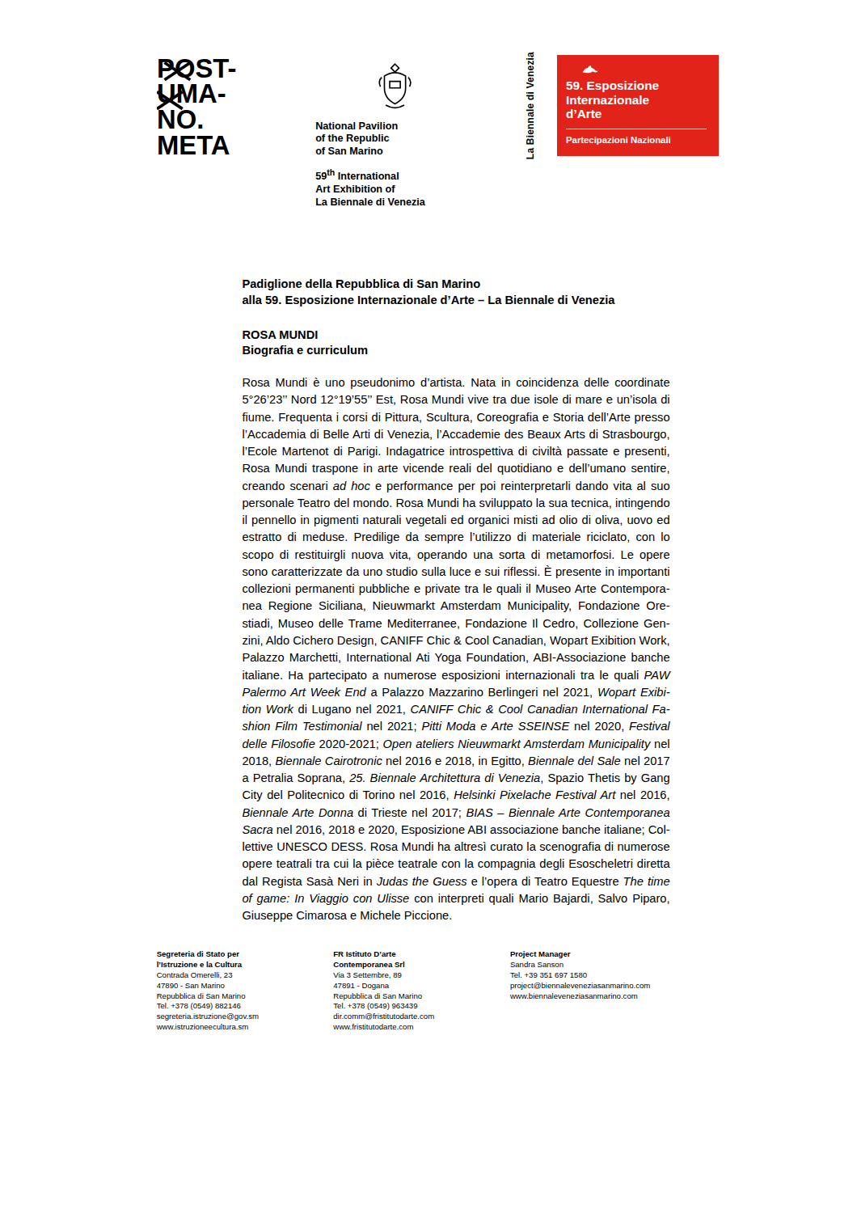POST- UMA- NO. META
National Pavilion
of the Republic
of San Marino
59th International
Art Exhibition of
La Biennale di Venezia
La Biennale di Venezia
59. Esposizione
Internazionale
d’Arte
Partecipazioni Nazionali
Padiglione della Repubblica di San Marino
alla 59. Esposizione Internazionale d’Arte – La Biennale di Venezia
ROSA MUNDI
Biografia e curriculum
Rosa Mundi è uno pseudonimo d’artista. Nata in coincidenza delle coordinate 5°26’23’’ Nord 12°19’55’’ Est, Rosa Mundi vive tra due isole di mare e un’isola di fiume. Frequenta i corsi di Pittura, Scultura, Coreografia e Storia dell’Arte presso l’Accademia di Belle Arti di Venezia, l’Accademie des Beaux Arts di Strasbourgo, l’Ecole Martenot di Parigi. Indagatrice introspettiva di civiltà passate e presenti, Rosa Mundi traspone in arte vicende reali del quotidiano e dell’umano sentire, creando scenari ad hoc e performance per poi reinterpretarli dando vita al suo personale Teatro del mondo. Rosa Mundi ha sviluppato la sua tecnica, intingendo il pennello in pigmenti naturali vegetali ed organici misti ad olio di oliva, uovo ed estratto di meduse. Predilige da sempre l’utilizzo di materiale riciclato, con lo scopo di restituirgli nuova vita, operando una sorta di metamorfosi. Le opere sono caratterizzate da uno studio sulla luce e sui riflessi. È presente in importanti collezioni permanenti pubbliche e private tra le quali il Museo Arte Contemporanea Regione Siciliana, Nieuwmarkt Amsterdam Municipality, Fondazione Orestiadi, Museo delle Trame Mediterranee, Fondazione Il Cedro, Collezione Genzini, Aldo Cichero Design, CANIFF Chic & Cool Canadian, Wopart Exibition Work, Palazzo Marchetti, International Ati Yoga Foundation, ABI-Associazione banche italiane. Ha partecipato a numerose esposizioni internazionali tra le quali PAW Palermo Art Week End a Palazzo Mazzarino Berlingeri nel 2021, Wopart Exibition Work di Lugano nel 2021, CANIFF Chic & Cool Canadian International Fashion Film Testimonial nel 2021; Pitti Moda e Arte SSEINSE nel 2020, Festival delle Filosofie 2020-2021; Open ateliers Nieuwmarkt Amsterdam Municipality nel 2018, Biennale Cairotronic nel 2016 e 2018, in Egitto, Biennale del Sale nel 2017 a Petralia Soprana, 25. Biennale Architettura di Venezia, Spazio Thetis by Gang City del Politecnico di Torino nel 2016, Helsinki Pixelache Festival Art nel 2016, Biennale Arte Donna di Trieste nel 2017; BIAS – Biennale Arte Contemporanea Sacra nel 2016, 2018 e 2020, Esposizione ABI associazione banche italiane; Collettive UNESCO DESS. Rosa Mundi ha altresì curato la scenografia di numerose opere teatrali tra cui la pièce teatrale con la compagnia degli Esoscheletri diretta dal Regista Sasà Neri in Judas the Guess e l’opera di Teatro Equestre The time of game: In Viaggio con Ulisse con interpreti quali Mario Bajardi, Salvo Piparo, Giuseppe Cimarosa e Michele Piccione.
Segreteria di Stato per
l’Istruzione e la Cultura
Contrada Omerelli, 23
47890 - San Marino
Repubblica di San Marino
Tel. +378 (0549) 882146
segreteria.istruzione@gov.sm
www.istruzioneecultura.sm
FR Istituto D’arte
Contemporanea Srl
Via 3 Settembre, 89
47891 - Dogana
Repubblica di San Marino
Tel. +378 (0549) 963439
dir.comm@fristitutodarte.com
www.fristitutodarte.com
Project Manager
Sandra Sanson
Tel. +39 351 697 1580
project@biennaleveneziasanmarino.com
www.biennaleveneziasanmarino.com